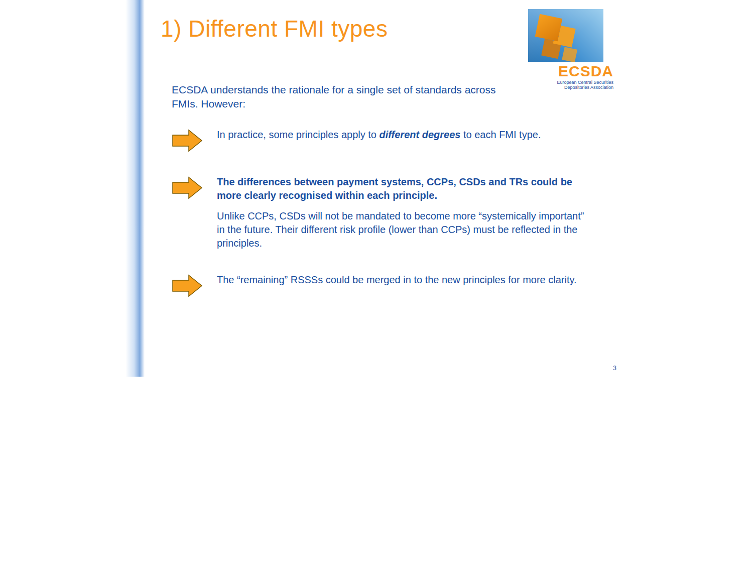1) Different FMI types
ECSDA
European Central Securities
Depositories Association
ECSDA understands the rationale for a single set of standards across FMIs. However:
In practice, some principles apply to different degrees to each FMI type.
The differences between payment systems, CCPs, CSDs and TRs could be more clearly recognised within each principle.
Unlike CCPs, CSDs will not be mandated to become more “systemically important” in the future. Their different risk profile (lower than CCPs) must be reflected in the principles.
The “remaining” RSSSs could be merged in to the new principles for more clarity.
3